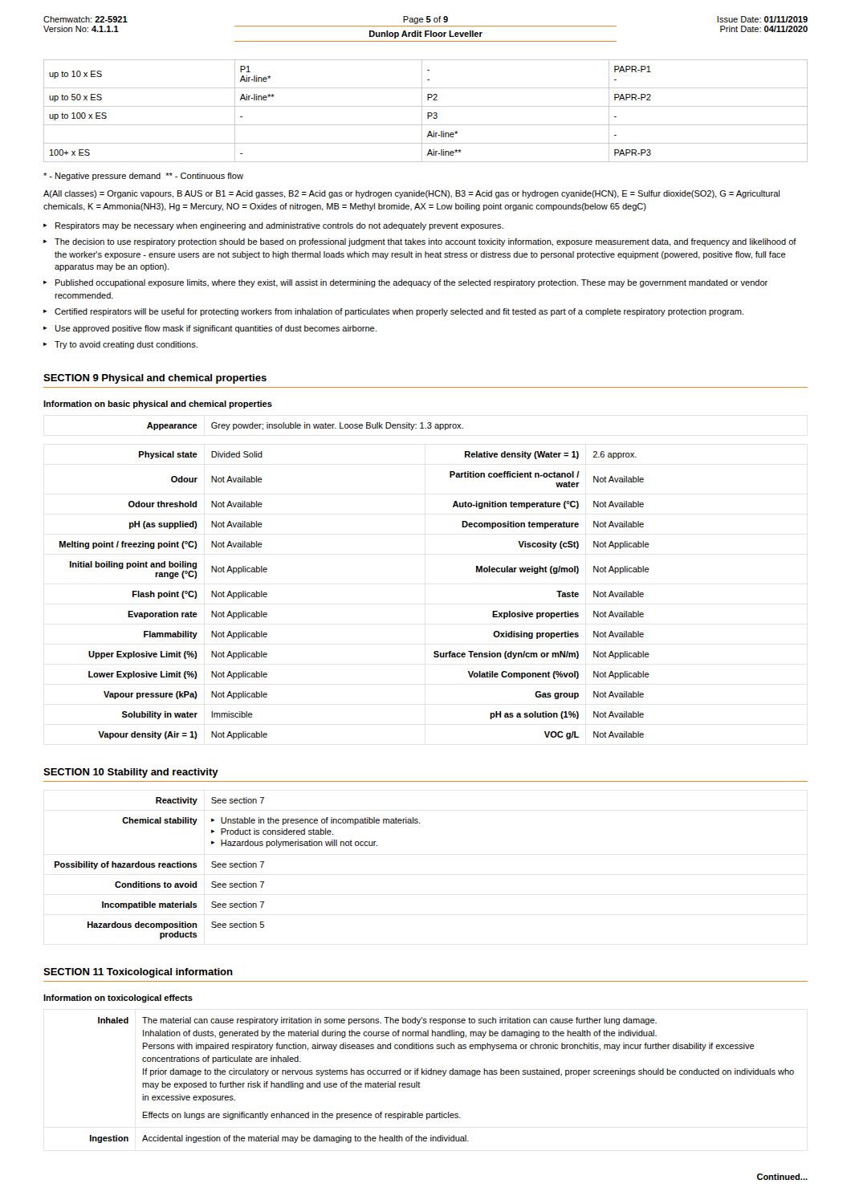Chemwatch: 22-5921
Version No: 4.1.1.1
Page 5 of 9
Dunlop Ardit Floor Leveller
Issue Date: 01/11/2019
Print Date: 04/11/2020
| up to 10 x ES | P1 Air-line* | - - | PAPR-P1 - |
| up to 50 x ES | Air-line** | P2 | PAPR-P2 |
| up to 100 x ES | - | P3 | - |
| | | Air-line* | - |
| 100+ x ES | - | Air-line** | PAPR-P3 |
* - Negative pressure demand ** - Continuous flow
A(All classes) = Organic vapours, B AUS or B1 = Acid gasses, B2 = Acid gas or hydrogen cyanide(HCN), B3 = Acid gas or hydrogen cyanide(HCN), E = Sulfur dioxide(SO2), G = Agricultural chemicals, K = Ammonia(NH3), Hg = Mercury, NO = Oxides of nitrogen, MB = Methyl bromide, AX = Low boiling point organic compounds(below 65 degC)
Respirators may be necessary when engineering and administrative controls do not adequately prevent exposures.
The decision to use respiratory protection should be based on professional judgment that takes into account toxicity information, exposure measurement data, and frequency and likelihood of the worker's exposure - ensure users are not subject to high thermal loads which may result in heat stress or distress due to personal protective equipment (powered, positive flow, full face apparatus may be an option).
Published occupational exposure limits, where they exist, will assist in determining the adequacy of the selected respiratory protection. These may be government mandated or vendor recommended.
Certified respirators will be useful for protecting workers from inhalation of particulates when properly selected and fit tested as part of a complete respiratory protection program.
Use approved positive flow mask if significant quantities of dust becomes airborne.
Try to avoid creating dust conditions.
SECTION 9 Physical and chemical properties
Information on basic physical and chemical properties
| Appearance | Grey powder; insoluble in water. Loose Bulk Density: 1.3 approx. |
| Physical state | Divided Solid | Relative density (Water = 1) | 2.6 approx. |
| Odour | Not Available | Partition coefficient n-octanol / water | Not Available |
| Odour threshold | Not Available | Auto-ignition temperature (°C) | Not Available |
| pH (as supplied) | Not Available | Decomposition temperature | Not Available |
| Melting point / freezing point (°C) | Not Available | Viscosity (cSt) | Not Applicable |
| Initial boiling point and boiling range (°C) | Not Applicable | Molecular weight (g/mol) | Not Applicable |
| Flash point (°C) | Not Applicable | Taste | Not Available |
| Evaporation rate | Not Applicable | Explosive properties | Not Available |
| Flammability | Not Applicable | Oxidising properties | Not Available |
| Upper Explosive Limit (%) | Not Applicable | Surface Tension (dyn/cm or mN/m) | Not Applicable |
| Lower Explosive Limit (%) | Not Applicable | Volatile Component (%vol) | Not Applicable |
| Vapour pressure (kPa) | Not Applicable | Gas group | Not Available |
| Solubility in water | Immiscible | pH as a solution (1%) | Not Available |
| Vapour density (Air = 1) | Not Applicable | VOC g/L | Not Available |
SECTION 10 Stability and reactivity
| Reactivity | See section 7 |
| Chemical stability | Unstable in the presence of incompatible materials. Product is considered stable. Hazardous polymerisation will not occur. |
| Possibility of hazardous reactions | See section 7 |
| Conditions to avoid | See section 7 |
| Incompatible materials | See section 7 |
| Hazardous decomposition products | See section 5 |
SECTION 11 Toxicological information
Information on toxicological effects
| Inhaled | The material can cause respiratory irritation in some persons. The body's response to such irritation can cause further lung damage. Inhalation of dusts, generated by the material during the course of normal handling, may be damaging to the health of the individual. Persons with impaired respiratory function, airway diseases and conditions such as emphysema or chronic bronchitis, may incur further disability if excessive concentrations of particulate are inhaled. If prior damage to the circulatory or nervous systems has occurred or if kidney damage has been sustained, proper screenings should be conducted on individuals who may be exposed to further risk if handling and use of the material result in excessive exposures. Effects on lungs are significantly enhanced in the presence of respirable particles. |
| Ingestion | Accidental ingestion of the material may be damaging to the health of the individual. |
Continued...